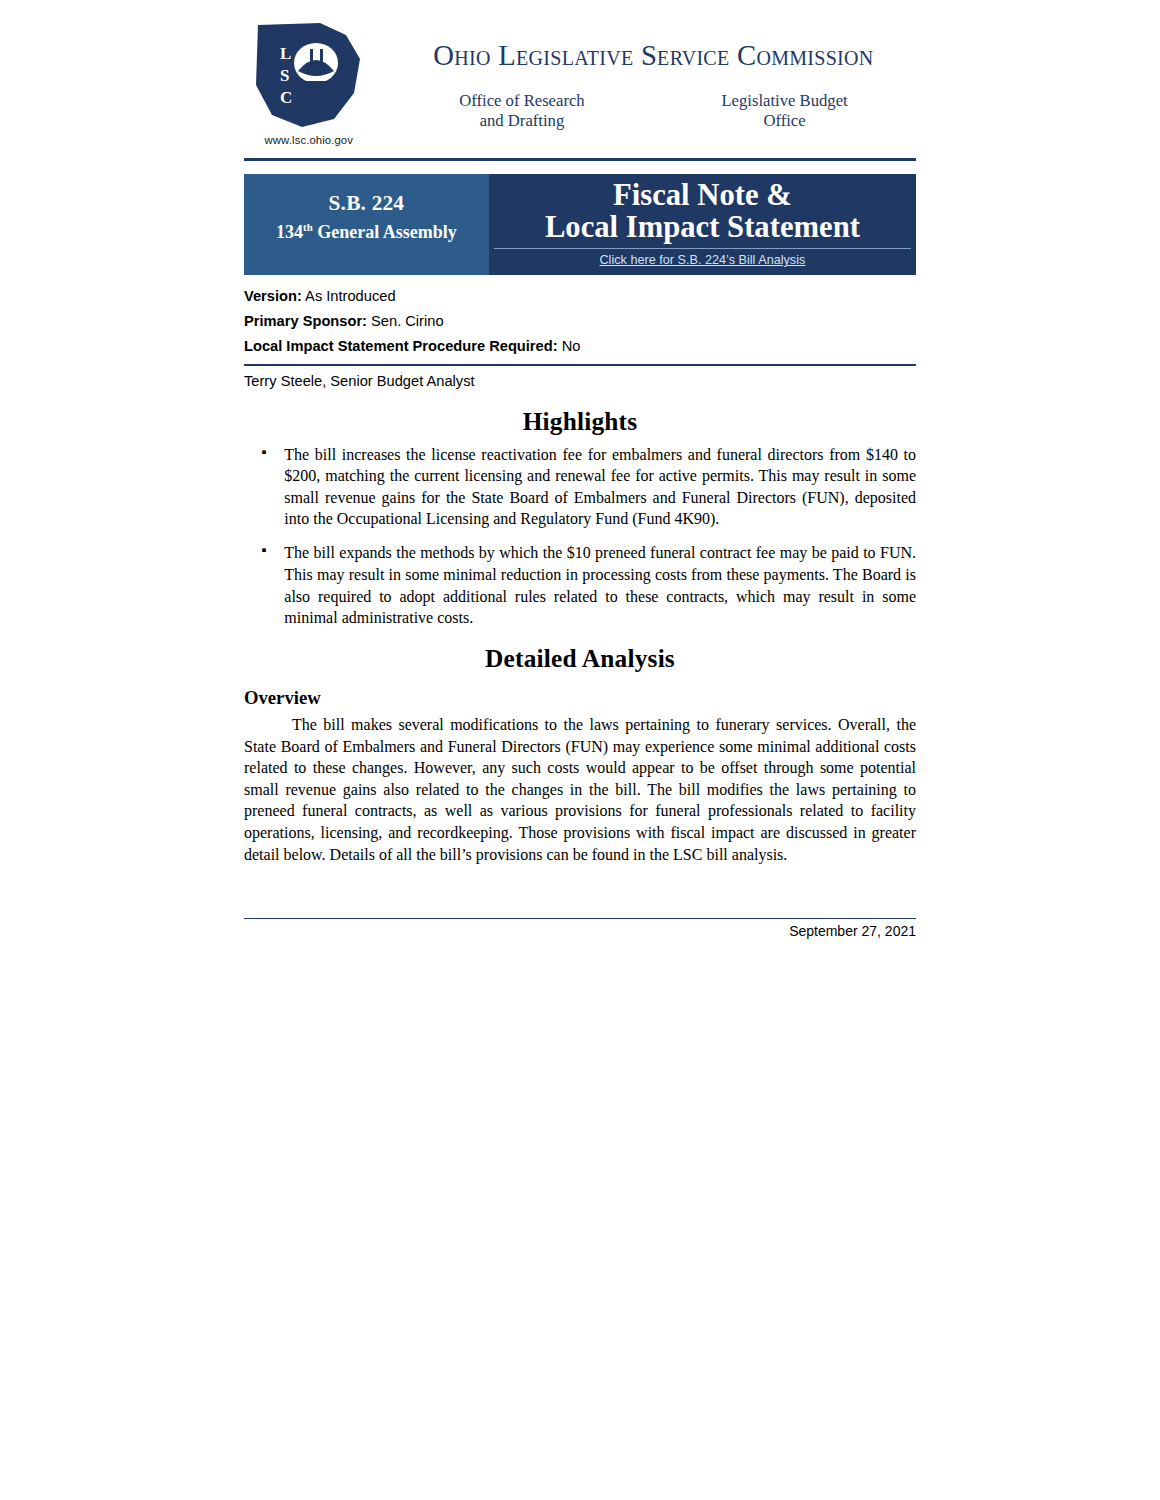L S C
www.lsc.ohio.gov
Ohio Legislative Service Commission
Office of Research
and Drafting
Legislative Budget
Office
S.B. 224
134th General Assembly
Fiscal Note &
Local Impact Statement
Click here for S.B. 224’s Bill Analysis
Version: As Introduced
Primary Sponsor: Sen. Cirino
Local Impact Statement Procedure Required: No
Terry Steele, Senior Budget Analyst
Highlights
The bill increases the license reactivation fee for embalmers and funeral directors from $140 to $200, matching the current licensing and renewal fee for active permits. This may result in some small revenue gains for the State Board of Embalmers and Funeral Directors (FUN), deposited into the Occupational Licensing and Regulatory Fund (Fund 4K90).
The bill expands the methods by which the $10 preneed funeral contract fee may be paid to FUN. This may result in some minimal reduction in processing costs from these payments. The Board is also required to adopt additional rules related to these contracts, which may result in some minimal administrative costs.
Detailed Analysis
Overview
The bill makes several modifications to the laws pertaining to funerary services. Overall, the State Board of Embalmers and Funeral Directors (FUN) may experience some minimal additional costs related to these changes. However, any such costs would appear to be offset through some potential small revenue gains also related to the changes in the bill. The bill modifies the laws pertaining to preneed funeral contracts, as well as various provisions for funeral professionals related to facility operations, licensing, and recordkeeping. Those provisions with fiscal impact are discussed in greater detail below. Details of all the bill’s provisions can be found in the LSC bill analysis.
September 27, 2021